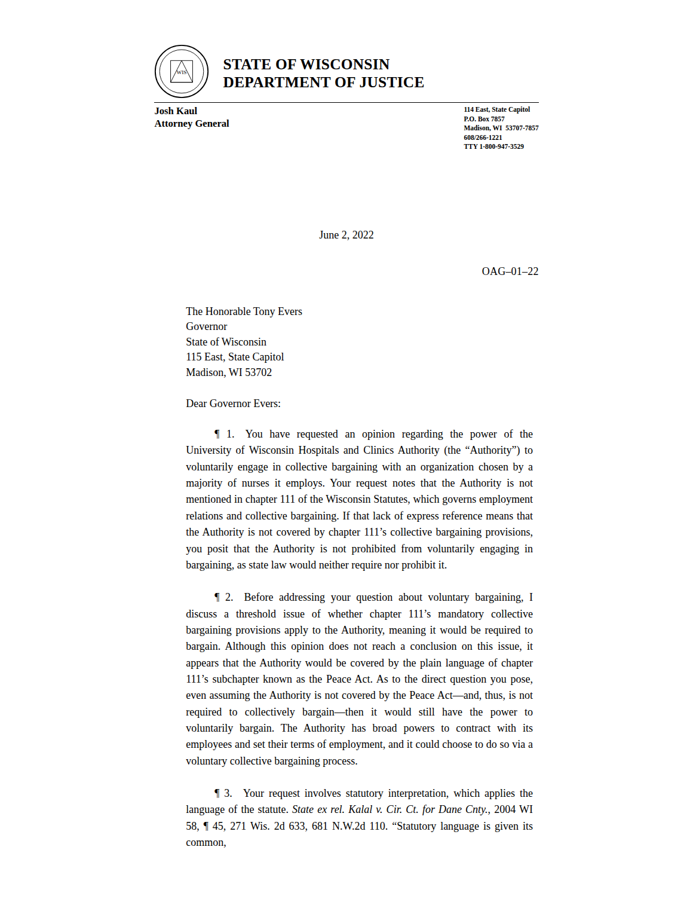STATE OF WISCONSIN
DEPARTMENT OF JUSTICE
Josh Kaul
Attorney General
114 East, State Capitol
P.O. Box 7857
Madison, WI 53707-7857
608/266-1221
TTY 1-800-947-3529
June 2, 2022
OAG–01–22
The Honorable Tony Evers
Governor
State of Wisconsin
115 East, State Capitol
Madison, WI 53702
Dear Governor Evers:
¶ 1. You have requested an opinion regarding the power of the University of Wisconsin Hospitals and Clinics Authority (the “Authority”) to voluntarily engage in collective bargaining with an organization chosen by a majority of nurses it employs. Your request notes that the Authority is not mentioned in chapter 111 of the Wisconsin Statutes, which governs employment relations and collective bargaining. If that lack of express reference means that the Authority is not covered by chapter 111’s collective bargaining provisions, you posit that the Authority is not prohibited from voluntarily engaging in bargaining, as state law would neither require nor prohibit it.
¶ 2. Before addressing your question about voluntary bargaining, I discuss a threshold issue of whether chapter 111’s mandatory collective bargaining provisions apply to the Authority, meaning it would be required to bargain. Although this opinion does not reach a conclusion on this issue, it appears that the Authority would be covered by the plain language of chapter 111’s subchapter known as the Peace Act. As to the direct question you pose, even assuming the Authority is not covered by the Peace Act—and, thus, is not required to collectively bargain—then it would still have the power to voluntarily bargain. The Authority has broad powers to contract with its employees and set their terms of employment, and it could choose to do so via a voluntary collective bargaining process.
¶ 3. Your request involves statutory interpretation, which applies the language of the statute. State ex rel. Kalal v. Cir. Ct. for Dane Cnty., 2004 WI 58, ¶ 45, 271 Wis. 2d 633, 681 N.W.2d 110. “Statutory language is given its common,